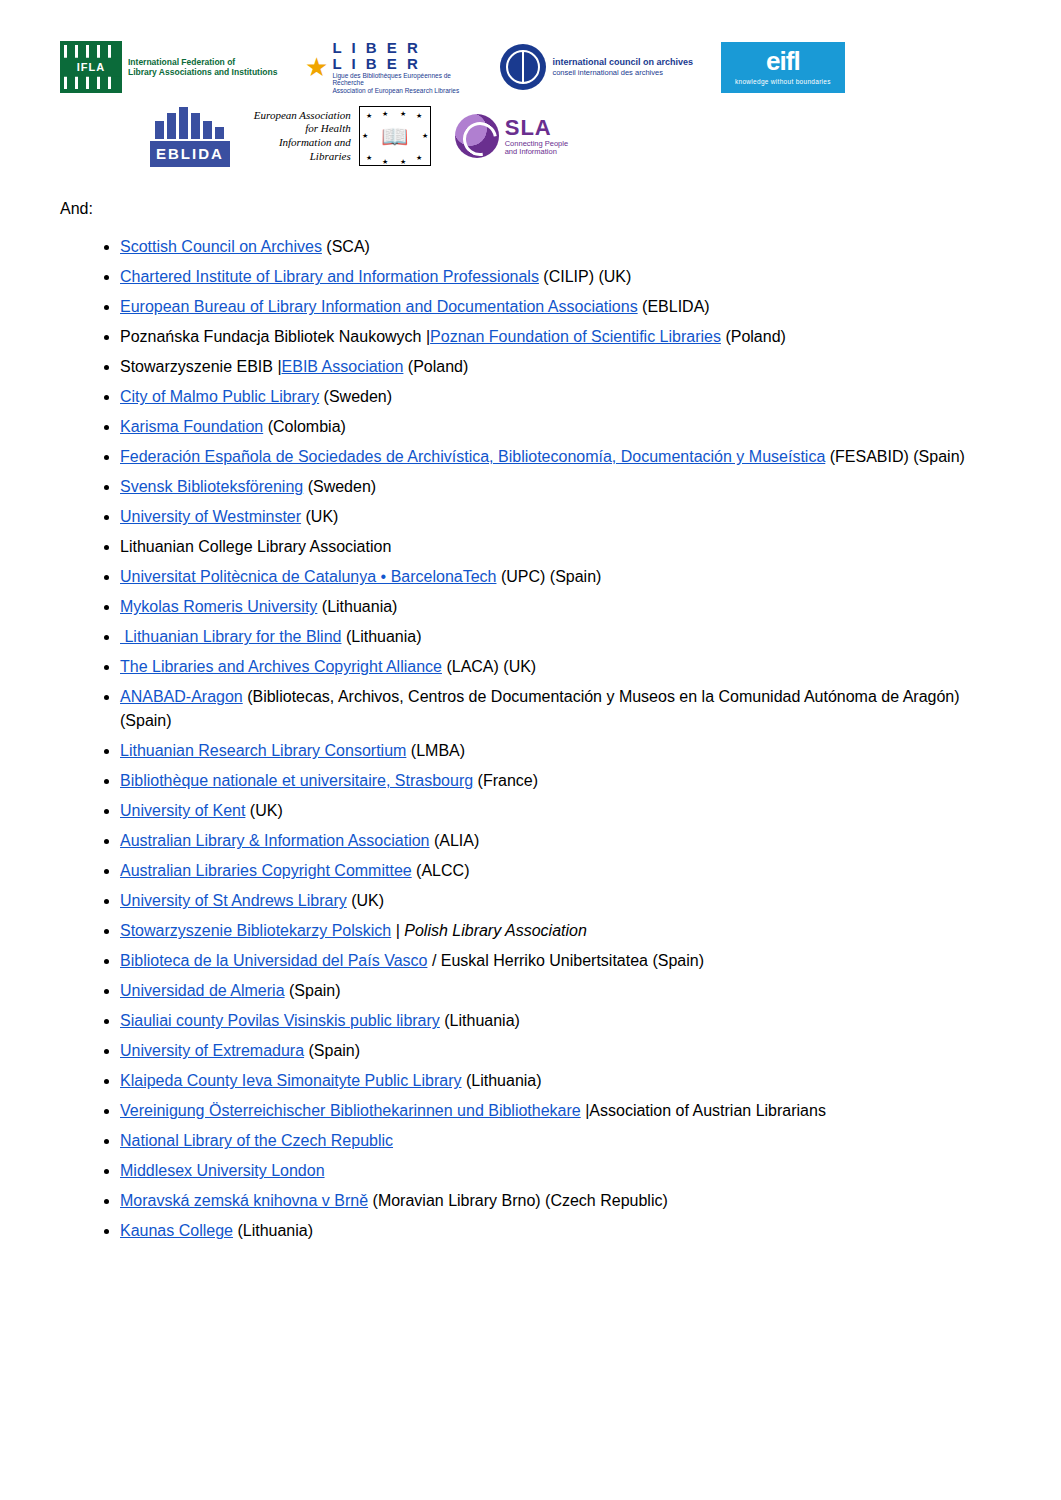International Federation of
Library Associations and Institutions
★
L I B E R
L I B E R
Ligue des Bibliothèques Européennes de Recherche
Association of European Research Libraries
international council on archives conseil international des archives
eifl
knowledge without boundaries
EBLIDA
European Association
for Health
Information and
Libraries
★ ★ ★ ★ ★ ★ ★ ★ ★ ★
📖
SLA
Connecting People
and Information
And:
Scottish Council on Archives (SCA)
Chartered Institute of Library and Information Professionals (CILIP) (UK)
European Bureau of Library Information and Documentation Associations (EBLIDA)
Poznańska Fundacja Bibliotek Naukowych |Poznan Foundation of Scientific Libraries (Poland)
Stowarzyszenie EBIB |EBIB Association (Poland)
City of Malmo Public Library (Sweden)
Karisma Foundation (Colombia)
Federación Española de Sociedades de Archivística, Biblioteconomía, Documentación y Museística (FESABID) (Spain)
Svensk Biblioteksförening (Sweden)
University of Westminster (UK)
Lithuanian College Library Association
Universitat Politècnica de Catalunya • BarcelonaTech (UPC) (Spain)
Mykolas Romeris University (Lithuania)
Lithuanian Library for the Blind (Lithuania)
The Libraries and Archives Copyright Alliance (LACA) (UK)
ANABAD-Aragon (Bibliotecas, Archivos, Centros de Documentación y Museos en la Comunidad Autónoma de Aragón) (Spain)
Lithuanian Research Library Consortium (LMBA)
Bibliothèque nationale et universitaire, Strasbourg (France)
University of Kent (UK)
Australian Library & Information Association (ALIA)
Australian Libraries Copyright Committee (ALCC)
University of St Andrews Library (UK)
Stowarzyszenie Bibliotekarzy Polskich | Polish Library Association
Biblioteca de la Universidad del País Vasco / Euskal Herriko Unibertsitatea (Spain)
Universidad de Almeria (Spain)
Siauliai county Povilas Visinskis public library (Lithuania)
University of Extremadura (Spain)
Klaipeda County Ieva Simonaityte Public Library (Lithuania)
Vereinigung Österreichischer Bibliothekarinnen und Bibliothekare |Association of Austrian Librarians
National Library of the Czech Republic
Middlesex University London
Moravská zemská knihovna v Brně (Moravian Library Brno) (Czech Republic)
Kaunas College (Lithuania)